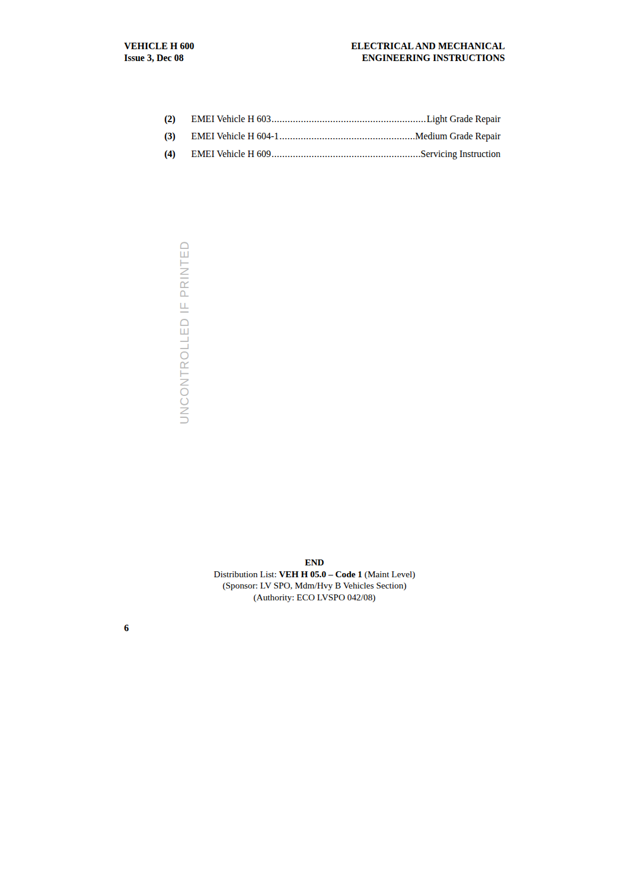VEHICLE H 600
Issue 3, Dec 08
ELECTRICAL AND MECHANICAL
ENGINEERING INSTRUCTIONS
UNCONTROLLED IF PRINTED
(2) EMEI Vehicle H 603 ..................................................................................... Light Grade Repair
(3) EMEI Vehicle H 604-1 .......................................................................... Medium Grade Repair
(4) EMEI Vehicle H 609 .................................................................................... Servicing Instruction
END
Distribution List: VEH H 05.0 – Code 1 (Maint Level)
(Sponsor: LV SPO, Mdm/Hvy B Vehicles Section)
(Authority: ECO LVSPO 042/08)
6